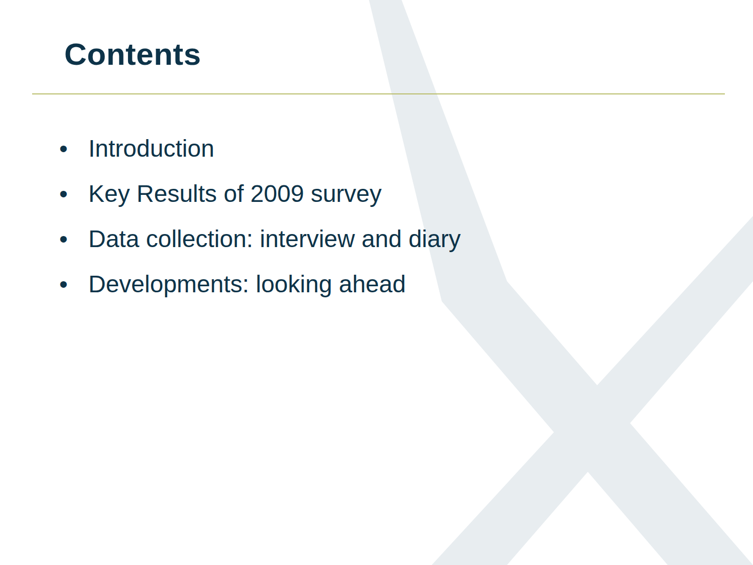Contents
Introduction
Key Results of 2009 survey
Data collection: interview and diary
Developments: looking ahead